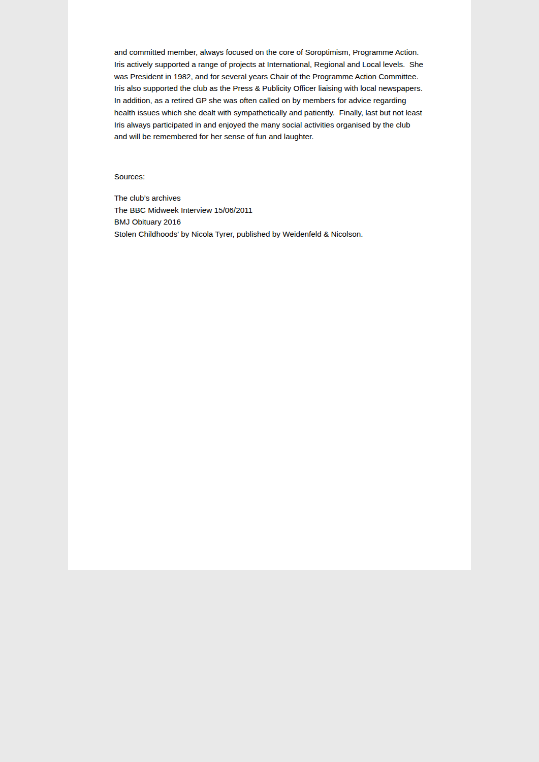and committed member, always focused on the core of Soroptimism, Programme Action. Iris actively supported a range of projects at International, Regional and Local levels. She was President in 1982, and for several years Chair of the Programme Action Committee. Iris also supported the club as the Press & Publicity Officer liaising with local newspapers. In addition, as a retired GP she was often called on by members for advice regarding health issues which she dealt with sympathetically and patiently. Finally, last but not least Iris always participated in and enjoyed the many social activities organised by the club and will be remembered for her sense of fun and laughter.
Sources:
The club’s archives The BBC Midweek Interview 15/06/2011 BMJ Obituary 2016 Stolen Childhoods' by Nicola Tyrer, published by Weidenfeld & Nicolson.